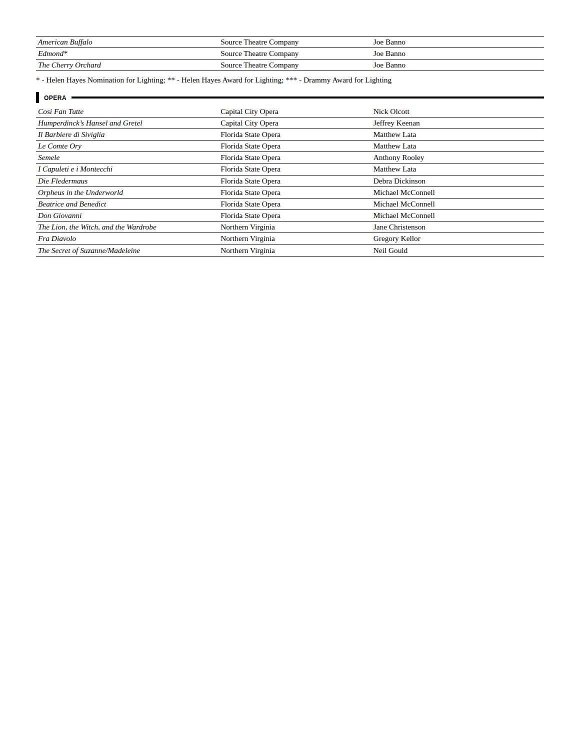| American Buffalo | Source Theatre Company | Joe Banno |
| Edmond* | Source Theatre Company | Joe Banno |
| The Cherry Orchard | Source Theatre Company | Joe Banno |
* - Helen Hayes Nomination for Lighting; ** - Helen Hayes Award for Lighting; *** - Drammy Award for Lighting
Opera
| Cosi Fan Tutte | Capital City Opera | Nick Olcott |
| Humperdinck’s Hansel and Gretel | Capital City Opera | Jeffrey Keenan |
| Il Barbiere di Siviglia | Florida State Opera | Matthew Lata |
| Le Comte Ory | Florida State Opera | Matthew Lata |
| Semele | Florida State Opera | Anthony Rooley |
| I Capuleti e i Montecchi | Florida State Opera | Matthew Lata |
| Die Fledermaus | Florida State Opera | Debra Dickinson |
| Orpheus in the Underworld | Florida State Opera | Michael McConnell |
| Beatrice and Benedict | Florida State Opera | Michael McConnell |
| Don Giovanni | Florida State Opera | Michael McConnell |
| The Lion, the Witch, and the Wardrobe | Northern Virginia | Jane Christenson |
| Fra Diavolo | Northern Virginia | Gregory Kellor |
| The Secret of Suzanne/Madeleine | Northern Virginia | Neil Gould |